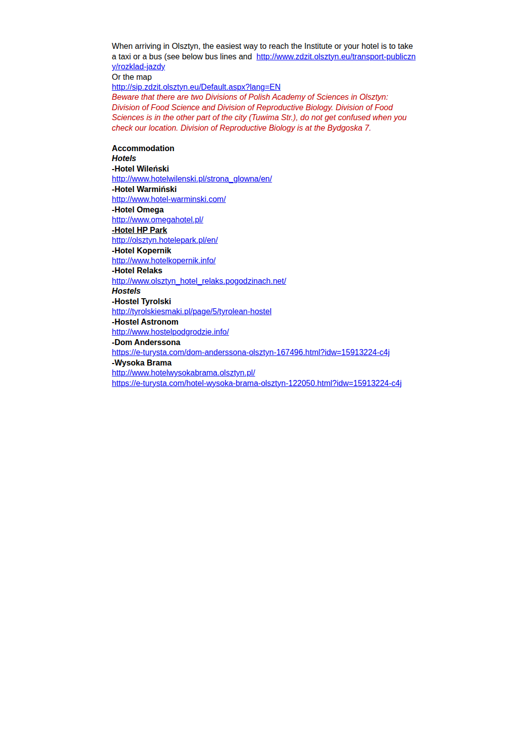When arriving in Olsztyn, the easiest way to reach the Institute or your hotel is to take a taxi or a bus (see below bus lines and http://www.zdzit.olsztyn.eu/transport-publiczny/rozklad-jazdy
Or the map
http://sip.zdzit.olsztyn.eu/Default.aspx?lang=EN
Beware that there are two Divisions of Polish Academy of Sciences in Olsztyn: Division of Food Science and Division of Reproductive Biology. Division of Food Sciences is in the other part of the city (Tuwima Str.), do not get confused when you check our location. Division of Reproductive Biology is at the Bydgoska 7.
Accommodation
Hotels
-Hotel Wileński
http://www.hotelwilenski.pl/strona_glowna/en/
-Hotel Warmiński
http://www.hotel-warminski.com/
-Hotel Omega
http://www.omegahotel.pl/
-Hotel HP Park
http://olsztyn.hotelepark.pl/en/
-Hotel Kopernik
http://www.hotelkopernik.info/
-Hotel Relaks
http://www.olsztyn_hotel_relaks.pogodzinach.net/
Hostels
-Hostel Tyrolski
http://tyrolskiesmaki.pl/page/5/tyrolean-hostel
-Hostel Astronom
http://www.hostelpodgrodzie.info/
-Dom Anderssona
https://e-turysta.com/dom-anderssona-olsztyn-167496.html?idw=15913224-c4j
-Wysoka Brama
http://www.hotelwysokabrama.olsztyn.pl/
https://e-turysta.com/hotel-wysoka-brama-olsztyn-122050.html?idw=15913224-c4j